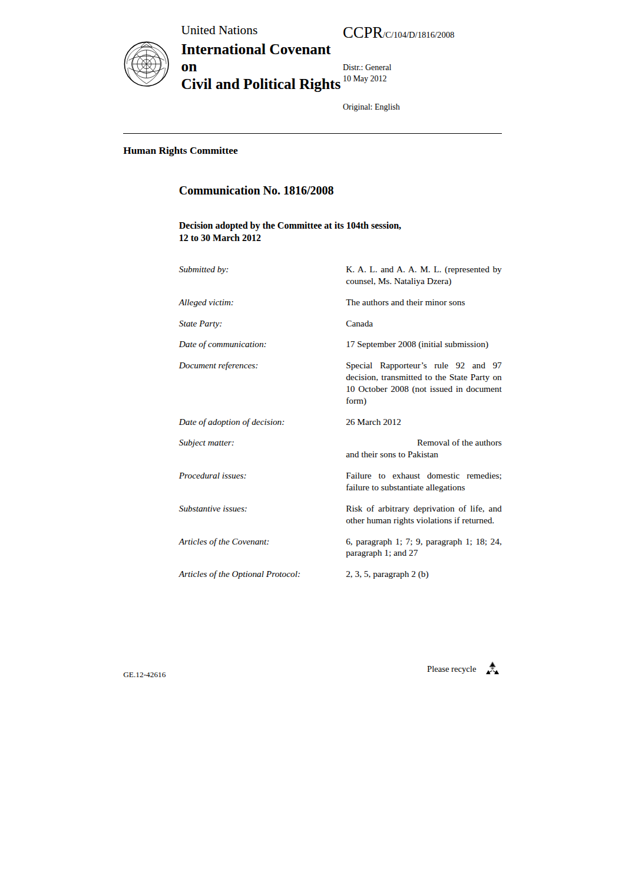United Nations
International Covenant on
Civil and Political Rights
CCPR/C/104/D/1816/2008
Distr.: General
10 May 2012
Original: English
Human Rights Committee
Communication No. 1816/2008
Decision adopted by the Committee at its 104th session,
12 to 30 March 2012
| Submitted by: | K. A. L. and A. A. M. L. (represented by counsel, Ms. Nataliya Dzera) |
| Alleged victim: | The authors and their minor sons |
| State Party: | Canada |
| Date of communication: | 17 September 2008 (initial submission) |
| Document references: | Special Rapporteur’s rule 92 and 97 decision, transmitted to the State Party on 10 October 2008 (not issued in document form) |
| Date of adoption of decision: | 26 March 2012 |
| Subject matter: | Removal of the authors and their sons to Pakistan |
| Procedural issues: | Failure to exhaust domestic remedies; failure to substantiate allegations |
| Substantive issues: | Risk of arbitrary deprivation of life, and other human rights violations if returned. |
| Articles of the Covenant: | 6, paragraph 1; 7; 9, paragraph 1; 18; 24, paragraph 1; and 27 |
| Articles of the Optional Protocol: | 2, 3, 5, paragraph 2 (b) |
GE.12-42616
Please recycle